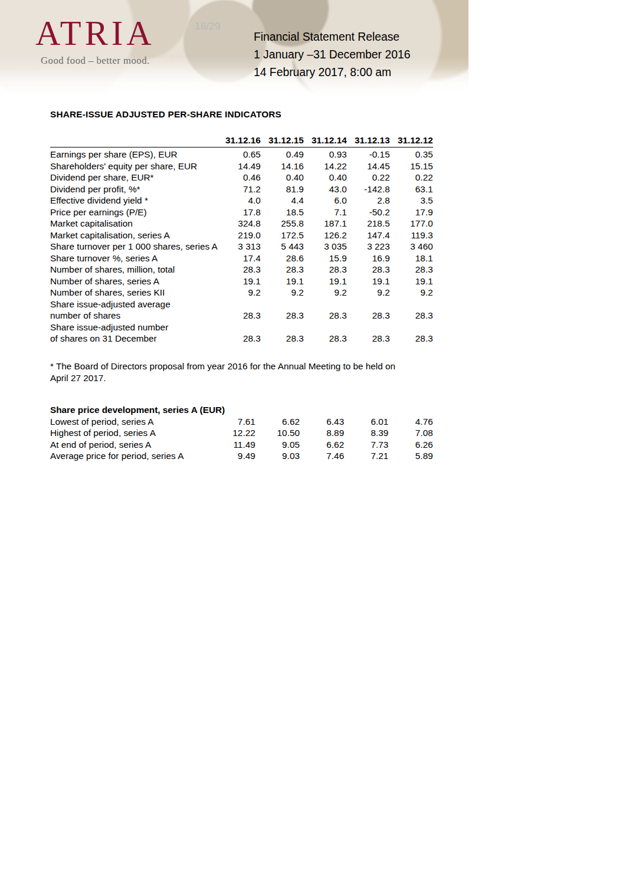ATRIA
Good food – better mood.
18/29
Financial Statement Release
1 January –31 December 2016
14 February 2017, 8:00 am
SHARE-ISSUE ADJUSTED PER-SHARE INDICATORS
| | 31.12.16 | 31.12.15 | 31.12.14 | 31.12.13 | 31.12.12 |
| --- | --- | --- | --- | --- | --- |
| Earnings per share (EPS), EUR | 0.65 | 0.49 | 0.93 | -0.15 | 0.35 |
| Shareholders' equity per share, EUR | 14.49 | 14.16 | 14.22 | 14.45 | 15.15 |
| Dividend per share, EUR* | 0.46 | 0.40 | 0.40 | 0.22 | 0.22 |
| Dividend per profit, %* | 71.2 | 81.9 | 43.0 | -142.8 | 63.1 |
| Effective dividend yield * | 4.0 | 4.4 | 6.0 | 2.8 | 3.5 |
| Price per earnings (P/E) | 17.8 | 18.5 | 7.1 | -50.2 | 17.9 |
| Market capitalisation | 324.8 | 255.8 | 187.1 | 218.5 | 177.0 |
| Market capitalisation, series A | 219.0 | 172.5 | 126.2 | 147.4 | 119.3 |
| Share turnover per 1 000 shares, series A | 3 313 | 5 443 | 3 035 | 3 223 | 3 460 |
| Share turnover %, series A | 17.4 | 28.6 | 15.9 | 16.9 | 18.1 |
| Number of shares, million, total | 28.3 | 28.3 | 28.3 | 28.3 | 28.3 |
| Number of shares, series A | 19.1 | 19.1 | 19.1 | 19.1 | 19.1 |
| Number of shares, series KII | 9.2 | 9.2 | 9.2 | 9.2 | 9.2 |
| Share issue-adjusted average | | | | | |
| number of shares | 28.3 | 28.3 | 28.3 | 28.3 | 28.3 |
| Share issue-adjusted number | | | | | |
| of shares on 31 December | 28.3 | 28.3 | 28.3 | 28.3 | 28.3 |
* The Board of Directors proposal from year 2016 for the Annual Meeting to be held on
April 27 2017.
Share price development, series A (EUR)
| Lowest of period, series A | 7.61 | 6.62 | 6.43 | 6.01 | 4.76 |
| Highest of period, series A | 12.22 | 10.50 | 8.89 | 8.39 | 7.08 |
| At end of period, series A | 11.49 | 9.05 | 6.62 | 7.73 | 6.26 |
| Average price for period, series A | 9.49 | 9.03 | 7.46 | 7.21 | 5.89 |